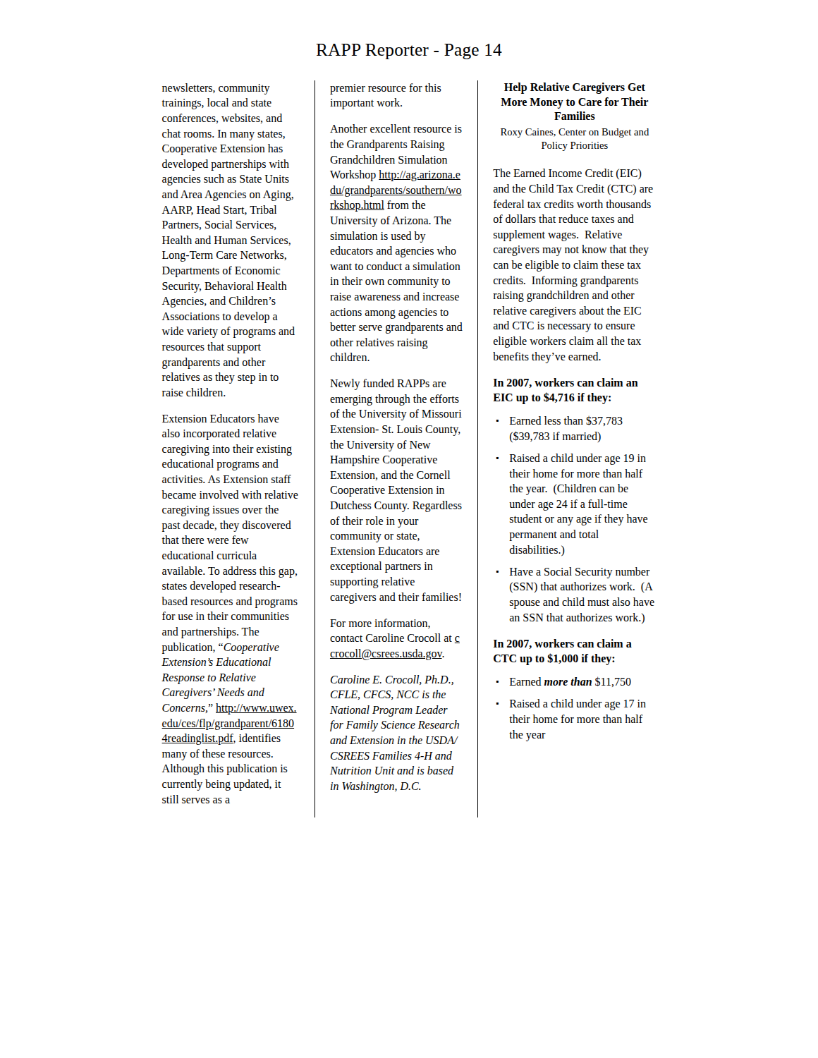RAPP Reporter - Page 14
newsletters, community trainings, local and state conferences, websites, and chat rooms. In many states, Cooperative Extension has developed partnerships with agencies such as State Units and Area Agencies on Aging, AARP, Head Start, Tribal Partners, Social Services, Health and Human Services, Long-Term Care Networks, Departments of Economic Security, Behavioral Health Agencies, and Children’s Associations to develop a wide variety of programs and resources that support grandparents and other relatives as they step in to raise children.
Extension Educators have also incorporated relative caregiving into their existing educational programs and activities. As Extension staff became involved with relative caregiving issues over the past decade, they discovered that there were few educational curricula available. To address this gap, states developed research-based resources and programs for use in their communities and partnerships. The publication, “Cooperative Extension’s Educational Response to Relative Caregivers’ Needs and Concerns,” http://www.uwex.edu/ces/flp/grandparent/61804readinglist.pdf, identifies many of these resources. Although this publication is currently being updated, it still serves as a
premier resource for this important work.
Another excellent resource is the Grandparents Raising Grandchildren Simulation Workshop http://ag.arizona.edu/grandparents/southern/workshop.html from the University of Arizona. The simulation is used by educators and agencies who want to conduct a simulation in their own community to raise awareness and increase actions among agencies to better serve grandparents and other relatives raising children.
Newly funded RAPPs are emerging through the efforts of the University of Missouri Extension- St. Louis County, the University of New Hampshire Cooperative Extension, and the Cornell Cooperative Extension in Dutchess County. Regardless of their role in your community or state, Extension Educators are exceptional partners in supporting relative caregivers and their families!
For more information, contact Caroline Crocoll at ccrocoll@csrees.usda.gov.
Caroline E. Crocoll, Ph.D., CFLE, CFCS, NCC is the National Program Leader for Family Science Research and Extension in the USDA/ CSREES Families 4-H and Nutrition Unit and is based in Washington, D.C.
Help Relative Caregivers Get More Money to Care for Their Families
Roxy Caines, Center on Budget and Policy Priorities
The Earned Income Credit (EIC) and the Child Tax Credit (CTC) are federal tax credits worth thousands of dollars that reduce taxes and supplement wages. Relative caregivers may not know that they can be eligible to claim these tax credits. Informing grandparents raising grandchildren and other relative caregivers about the EIC and CTC is necessary to ensure eligible workers claim all the tax benefits they’ve earned.
In 2007, workers can claim an EIC up to $4,716 if they:
Earned less than $37,783 ($39,783 if married)
Raised a child under age 19 in their home for more than half the year. (Children can be under age 24 if a full-time student or any age if they have permanent and total disabilities.)
Have a Social Security number (SSN) that authorizes work. (A spouse and child must also have an SSN that authorizes work.)
In 2007, workers can claim a CTC up to $1,000 if they:
Earned more than $11,750
Raised a child under age 17 in their home for more than half the year